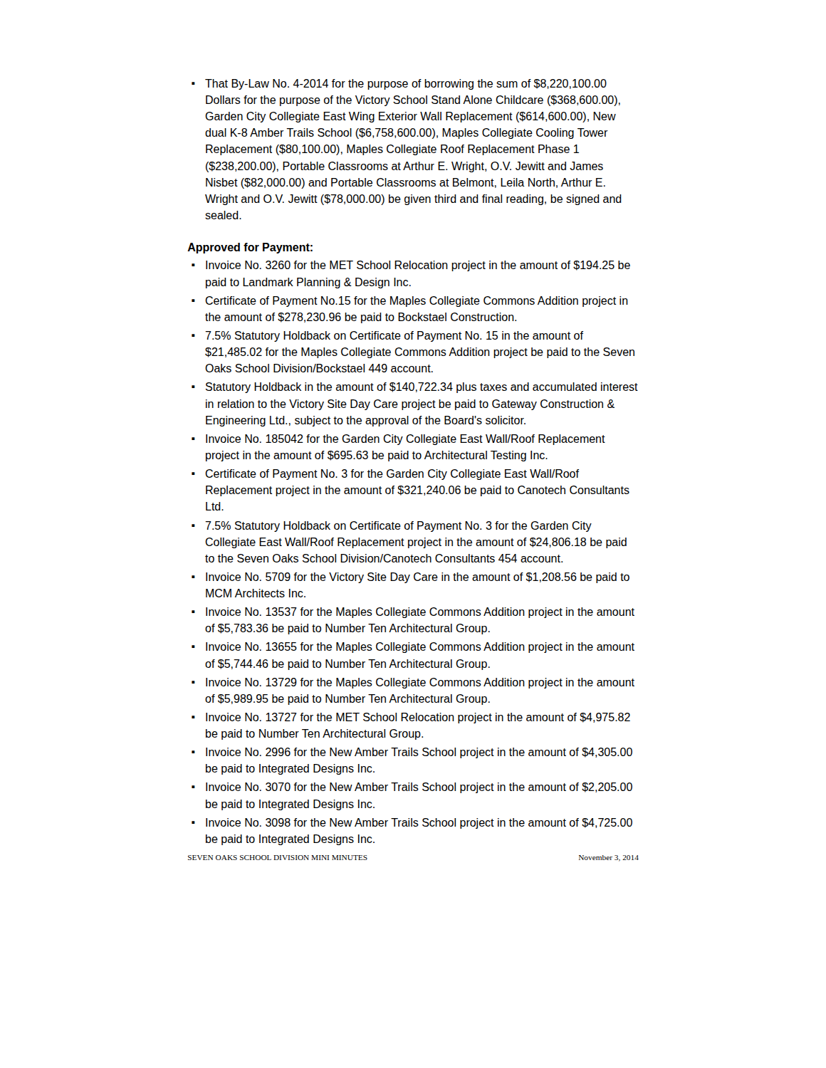That By-Law No. 4-2014 for the purpose of borrowing the sum of $8,220,100.00 Dollars for the purpose of the Victory School Stand Alone Childcare ($368,600.00), Garden City Collegiate East Wing Exterior Wall Replacement ($614,600.00), New dual K-8 Amber Trails School ($6,758,600.00), Maples Collegiate Cooling Tower Replacement ($80,100.00), Maples Collegiate Roof Replacement Phase 1 ($238,200.00), Portable Classrooms at Arthur E. Wright, O.V. Jewitt and James Nisbet ($82,000.00) and Portable Classrooms at Belmont, Leila North, Arthur E. Wright and O.V. Jewitt ($78,000.00) be given third and final reading, be signed and sealed.
Approved for Payment:
Invoice No. 3260 for the MET School Relocation project in the amount of $194.25 be paid to Landmark Planning & Design Inc.
Certificate of Payment No.15 for the Maples Collegiate Commons Addition project in the amount of $278,230.96 be paid to Bockstael Construction.
7.5% Statutory Holdback on Certificate of Payment No. 15 in the amount of $21,485.02 for the Maples Collegiate Commons Addition project be paid to the Seven Oaks School Division/Bockstael 449 account.
Statutory Holdback in the amount of $140,722.34 plus taxes and accumulated interest in relation to the Victory Site Day Care project be paid to Gateway Construction & Engineering Ltd., subject to the approval of the Board's solicitor.
Invoice No. 185042 for the Garden City Collegiate East Wall/Roof Replacement project in the amount of $695.63 be paid to Architectural Testing Inc.
Certificate of Payment No. 3 for the Garden City Collegiate East Wall/Roof Replacement project in the amount of $321,240.06 be paid to Canotech Consultants Ltd.
7.5% Statutory Holdback on Certificate of Payment No. 3 for the Garden City Collegiate East Wall/Roof Replacement project in the amount of $24,806.18 be paid to the Seven Oaks School Division/Canotech Consultants 454 account.
Invoice No. 5709 for the Victory Site Day Care in the amount of $1,208.56 be paid to MCM Architects Inc.
Invoice No. 13537 for the Maples Collegiate Commons Addition project in the amount of $5,783.36 be paid to Number Ten Architectural Group.
Invoice No. 13655 for the Maples Collegiate Commons Addition project in the amount of $5,744.46 be paid to Number Ten Architectural Group.
Invoice No. 13729 for the Maples Collegiate Commons Addition project in the amount of $5,989.95 be paid to Number Ten Architectural Group.
Invoice No. 13727 for the MET School Relocation project in the amount of $4,975.82 be paid to Number Ten Architectural Group.
Invoice No. 2996 for the New Amber Trails School project in the amount of $4,305.00 be paid to Integrated Designs Inc.
Invoice No. 3070 for the New Amber Trails School project in the amount of $2,205.00 be paid to Integrated Designs Inc.
Invoice No. 3098 for the New Amber Trails School project in the amount of $4,725.00 be paid to Integrated Designs Inc.
SEVEN OAKS SCHOOL DIVISION MINI MINUTES November 3, 2014